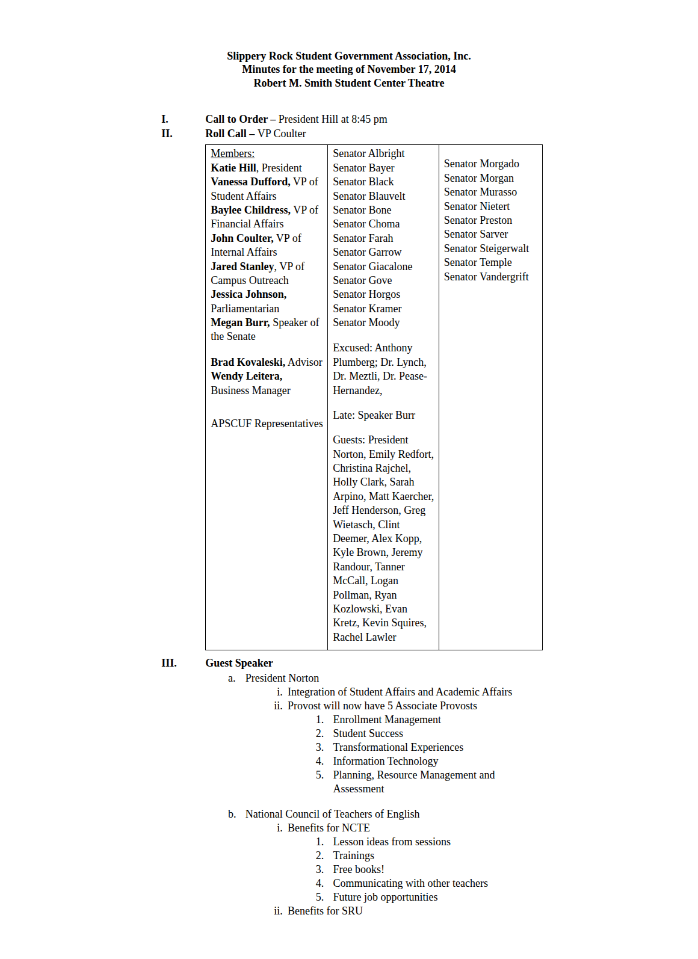Slippery Rock Student Government Association, Inc.
Minutes for the meeting of November 17, 2014
Robert M. Smith Student Center Theatre
I. Call to Order – President Hill at 8:45 pm
II. Roll Call – VP Coulter
| Members: Katie Hill , President Vanessa Dufford, VP of Student Affairs Baylee Childress, VP of Financial Affairs John Coulter, VP of Internal Affairs Jared Stanley , VP of Campus Outreach Jessica Johnson, Parliamentarian Megan Burr, Speaker of the Senate Brad Kovaleski, Advisor Wendy Leitera, Business Manager APSCUF Representatives | Senator Albright Senator Bayer Senator Black Senator Blauvelt Senator Bone Senator Choma Senator Farah Senator Garrow Senator Giacalone Senator Gove Senator Horgos Senator Kramer Senator Moody Excused: Anthony Plumberg; Dr. Lynch, Dr. Meztli, Dr. Pease-Hernandez, Late: Speaker Burr Guests: President Norton, Emily Redfort, Christina Rajchel, Holly Clark, Sarah Arpino, Matt Kaercher, Jeff Henderson, Greg Wietasch, Clint Deemer, Alex Kopp, Kyle Brown, Jeremy Randour, Tanner McCall, Logan Pollman, Ryan Kozlowski, Evan Kretz, Kevin Squires, Rachel Lawler | Senator Morgado Senator Morgan Senator Murasso Senator Nietert Senator Preston Senator Sarver Senator Steigerwalt Senator Temple Senator Vandergrift |
III. Guest Speaker
a. President Norton
i. Integration of Student Affairs and Academic Affairs
ii. Provost will now have 5 Associate Provosts
1. Enrollment Management
2. Student Success
3. Transformational Experiences
4. Information Technology
5. Planning, Resource Management and Assessment
b. National Council of Teachers of English
i. Benefits for NCTE
1. Lesson ideas from sessions
2. Trainings
3. Free books!
4. Communicating with other teachers
5. Future job opportunities
ii. Benefits for SRU